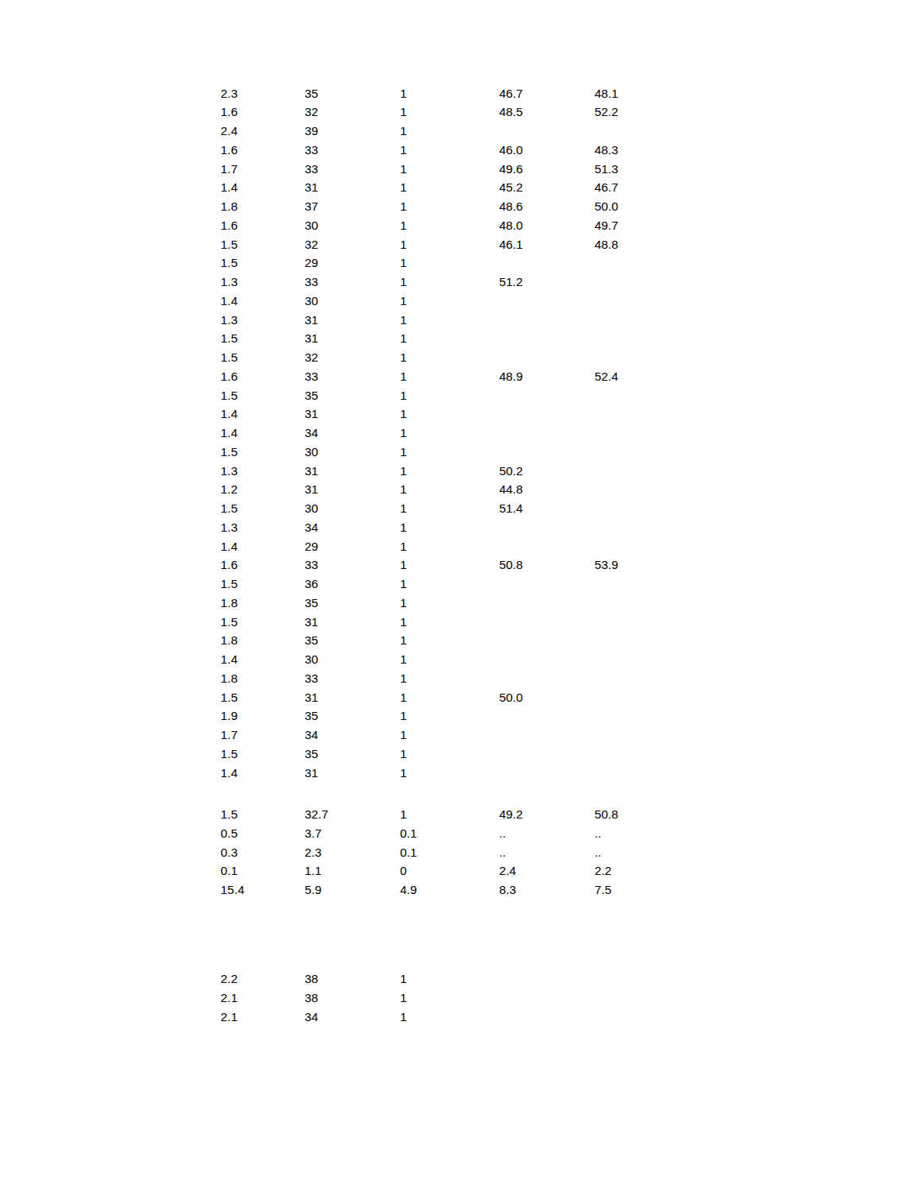| 2.3 | 35 | 1 | 46.7 | 48.1 |
| 1.6 | 32 | 1 | 48.5 | 52.2 |
| 2.4 | 39 | 1 | | |
| 1.6 | 33 | 1 | 46.0 | 48.3 |
| 1.7 | 33 | 1 | 49.6 | 51.3 |
| 1.4 | 31 | 1 | 45.2 | 46.7 |
| 1.8 | 37 | 1 | 48.6 | 50.0 |
| 1.6 | 30 | 1 | 48.0 | 49.7 |
| 1.5 | 32 | 1 | 46.1 | 48.8 |
| 1.5 | 29 | 1 | | |
| 1.3 | 33 | 1 | 51.2 | |
| 1.4 | 30 | 1 | | |
| 1.3 | 31 | 1 | | |
| 1.5 | 31 | 1 | | |
| 1.5 | 32 | 1 | | |
| 1.6 | 33 | 1 | 48.9 | 52.4 |
| 1.5 | 35 | 1 | | |
| 1.4 | 31 | 1 | | |
| 1.4 | 34 | 1 | | |
| 1.5 | 30 | 1 | | |
| 1.3 | 31 | 1 | 50.2 | |
| 1.2 | 31 | 1 | 44.8 | |
| 1.5 | 30 | 1 | 51.4 | |
| 1.3 | 34 | 1 | | |
| 1.4 | 29 | 1 | | |
| 1.6 | 33 | 1 | 50.8 | 53.9 |
| 1.5 | 36 | 1 | | |
| 1.8 | 35 | 1 | | |
| 1.5 | 31 | 1 | | |
| 1.8 | 35 | 1 | | |
| 1.4 | 30 | 1 | | |
| 1.8 | 33 | 1 | | |
| 1.5 | 31 | 1 | 50.0 | |
| 1.9 | 35 | 1 | | |
| 1.7 | 34 | 1 | | |
| 1.5 | 35 | 1 | | |
| 1.4 | 31 | 1 | | |
| 1.5 | 32.7 | 1 | 49.2 | 50.8 |
| 0.5 | 3.7 | 0.1 | .. | .. |
| 0.3 | 2.3 | 0.1 | .. | .. |
| 0.1 | 1.1 | 0 | 2.4 | 2.2 |
| 15.4 | 5.9 | 4.9 | 8.3 | 7.5 |
| 2.2 | 38 | 1 | | |
| 2.1 | 38 | 1 | | |
| 2.1 | 34 | 1 | | |